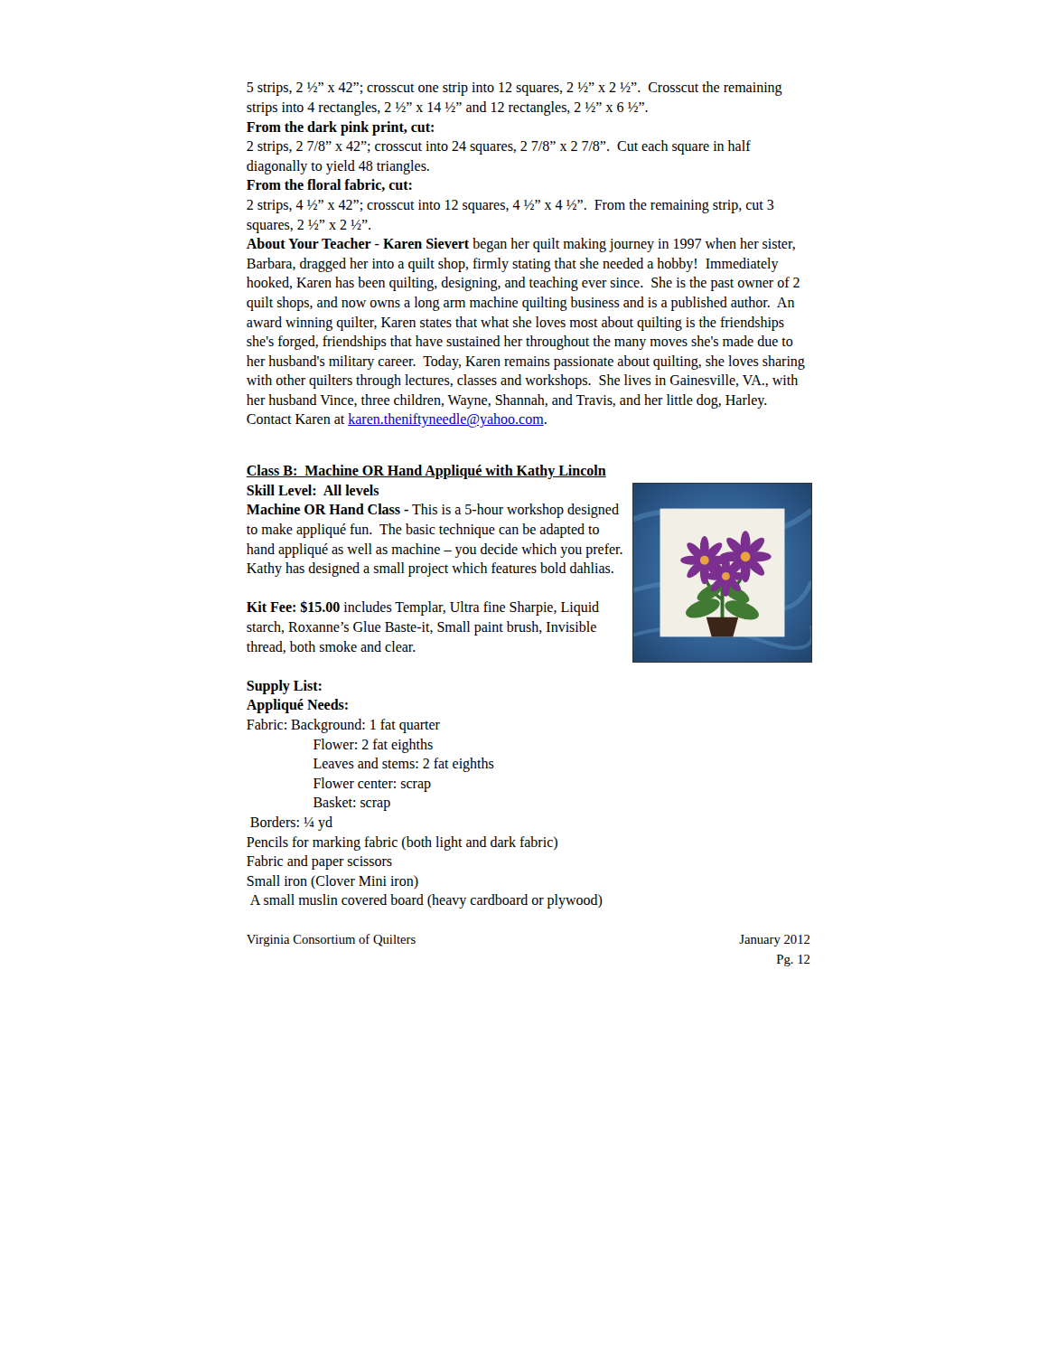5 strips, 2 ½” x 42”; crosscut one strip into 12 squares, 2 ½” x 2 ½”. Crosscut the remaining strips into 4 rectangles, 2 ½” x 14 ½” and 12 rectangles, 2 ½” x 6 ½”.
From the dark pink print, cut:
2 strips, 2 7/8” x 42”; crosscut into 24 squares, 2 7/8” x 2 7/8”. Cut each square in half diagonally to yield 48 triangles.
From the floral fabric, cut:
2 strips, 4 ½” x 42”; crosscut into 12 squares, 4 ½” x 4 ½”. From the remaining strip, cut 3 squares, 2 ½” x 2 ½”.
About Your Teacher - Karen Sievert began her quilt making journey in 1997 when her sister, Barbara, dragged her into a quilt shop, firmly stating that she needed a hobby! Immediately hooked, Karen has been quilting, designing, and teaching ever since. She is the past owner of 2 quilt shops, and now owns a long arm machine quilting business and is a published author. An award winning quilter, Karen states that what she loves most about quilting is the friendships she's forged, friendships that have sustained her throughout the many moves she's made due to her husband's military career. Today, Karen remains passionate about quilting, she loves sharing with other quilters through lectures, classes and workshops. She lives in Gainesville, VA., with her husband Vince, three children, Wayne, Shannah, and Travis, and her little dog, Harley. Contact Karen at karen.theniftyneedle@yahoo.com.
Class B: Machine OR Hand Appliqué with Kathy Lincoln
Skill Level: All levels
Machine OR Hand Class - This is a 5-hour workshop designed to make appliqué fun. The basic technique can be adapted to hand appliqué as well as machine – you decide which you prefer. Kathy has designed a small project which features bold dahlias.
Kit Fee: $15.00 includes Templar, Ultra fine Sharpie, Liquid starch, Roxanne’s Glue Baste-it, Small paint brush, Invisible thread, both smoke and clear.
Supply List:
Appliqué Needs:
Fabric: Background: 1 fat quarter
Flower: 2 fat eighths
Leaves and stems: 2 fat eighths
Flower center: scrap
Basket: scrap
Borders: ¼ yd
Pencils for marking fabric (both light and dark fabric)
Fabric and paper scissors
Small iron (Clover Mini iron)
A small muslin covered board (heavy cardboard or plywood)
Virginia Consortium of Quilters
January 2012
Pg. 12